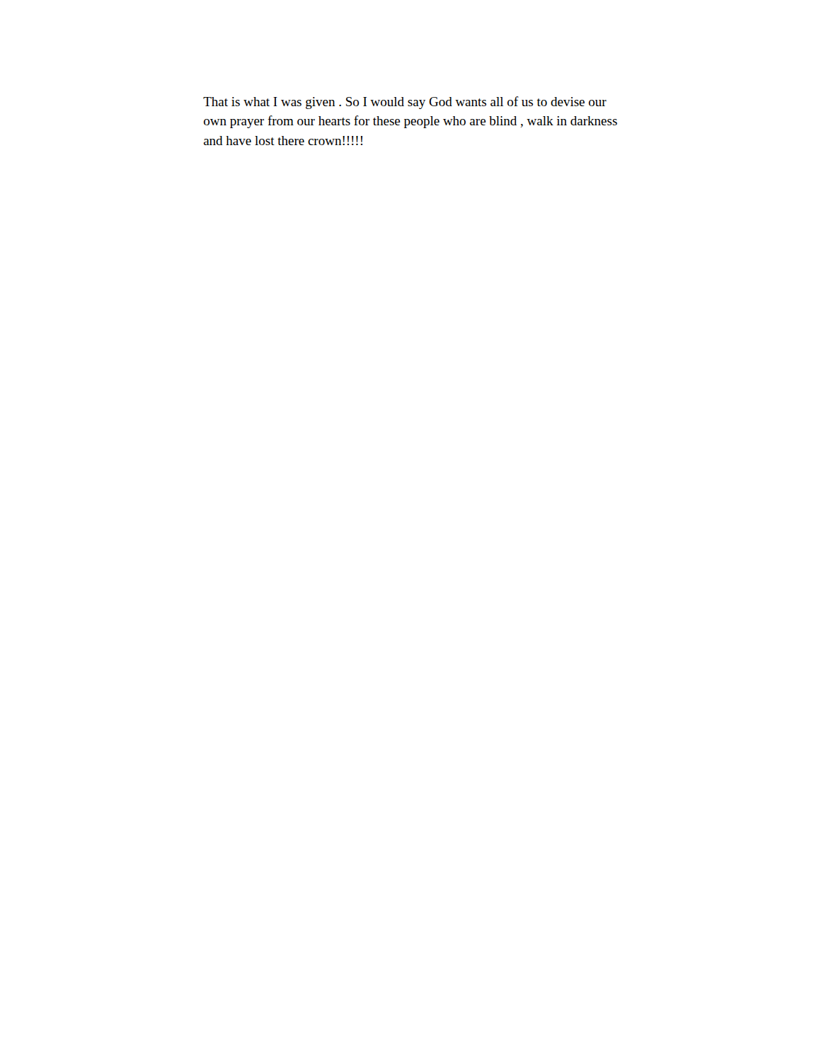That is what I was given . So I would say God wants all of us to devise our own prayer from our hearts for these people who are blind , walk in darkness and have lost there crown!!!!!